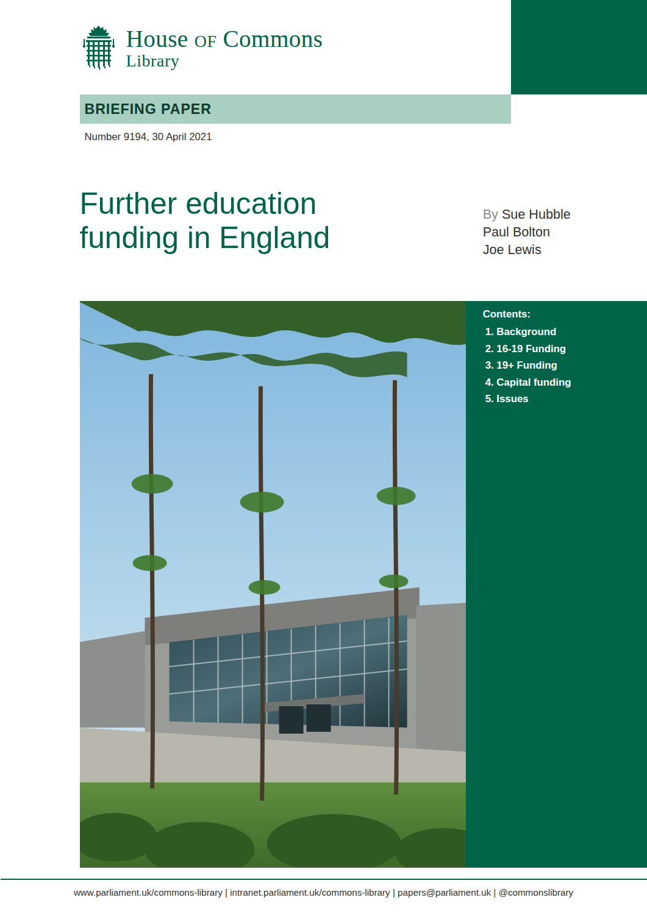House OF Commons
Library
BRIEFING PAPER
Number 9194, 30 April 2021
Further education
funding in England
By Sue Hubble
Paul Bolton
Joe Lewis
Contents:
Background
16-19 Funding
19+ Funding
Capital funding
Issues
www.parliament.uk/commons-library | intranet.parliament.uk/commons-library | papers@parliament.uk | @commonslibrary